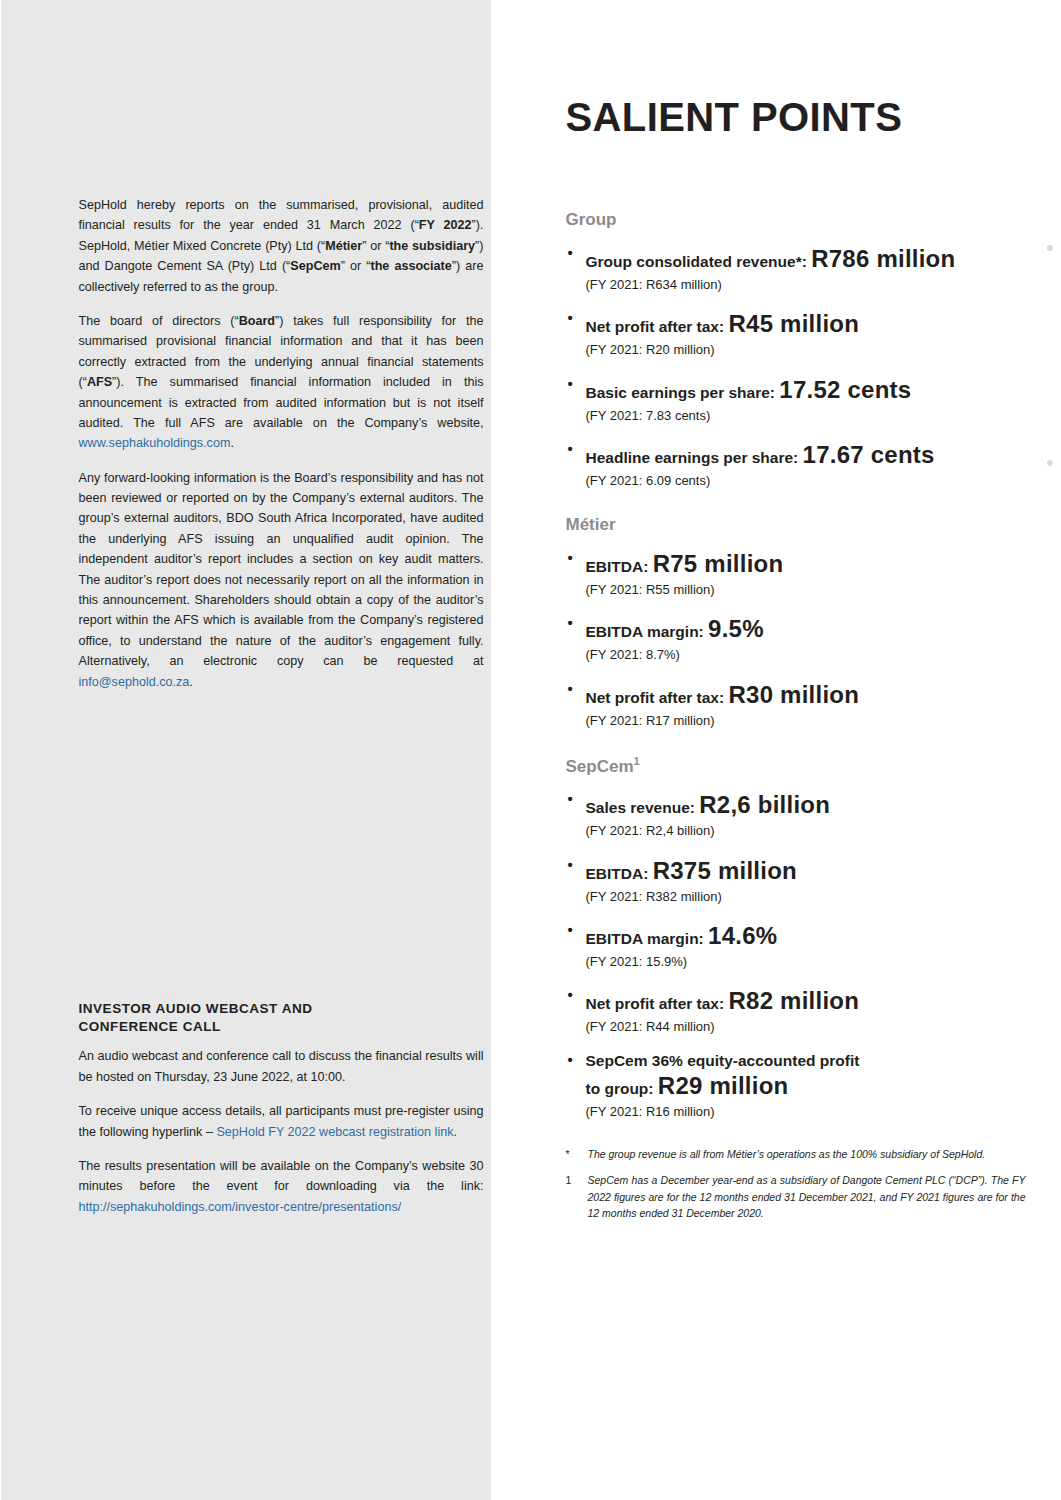SepHold hereby reports on the summarised, provisional, audited financial results for the year ended 31 March 2022 (“FY 2022”). SepHold, Métier Mixed Concrete (Pty) Ltd (“Métier” or “the subsidiary”) and Dangote Cement SA (Pty) Ltd (“SepCem” or “the associate”) are collectively referred to as the group.
The board of directors (“Board”) takes full responsibility for the summarised provisional financial information and that it has been correctly extracted from the underlying annual financial statements (“AFS”). The summarised financial information included in this announcement is extracted from audited information but is not itself audited. The full AFS are available on the Company’s website, www.sephakuholdings.com.
Any forward-looking information is the Board’s responsibility and has not been reviewed or reported on by the Company’s external auditors. The group’s external auditors, BDO South Africa Incorporated, have audited the underlying AFS issuing an unqualified audit opinion. The independent auditor’s report includes a section on key audit matters. The auditor’s report does not necessarily report on all the information in this announcement. Shareholders should obtain a copy of the auditor’s report within the AFS which is available from the Company’s registered office, to understand the nature of the auditor’s engagement fully. Alternatively, an electronic copy can be requested at info@sephold.co.za.
INVESTOR AUDIO WEBCAST AND
CONFERENCE CALL
An audio webcast and conference call to discuss the financial results will be hosted on Thursday, 23 June 2022, at 10:00.
To receive unique access details, all participants must pre-register using the following hyperlink – SepHold FY 2022 webcast registration link.
The results presentation will be available on the Company’s website 30 minutes before the event for downloading via the link: http://sephakuholdings.com/investor-centre/presentations/
SALIENT POINTS
Group
Group consolidated revenue*: R786 million (FY 2021: R634 million)
Net profit after tax: R45 million (FY 2021: R20 million)
Basic earnings per share: 17.52 cents (FY 2021: 7.83 cents)
Headline earnings per share: 17.67 cents (FY 2021: 6.09 cents)
Métier
EBITDA: R75 million (FY 2021: R55 million)
EBITDA margin: 9.5% (FY 2021: 8.7%)
Net profit after tax: R30 million (FY 2021: R17 million)
SepCem1
Sales revenue: R2,6 billion (FY 2021: R2,4 billion)
EBITDA: R375 million (FY 2021: R382 million)
EBITDA margin: 14.6% (FY 2021: 15.9%)
Net profit after tax: R82 million (FY 2021: R44 million)
SepCem 36% equity-accounted profit
to group: R29 million (FY 2021: R16 million)
*The group revenue is all from Métier’s operations as the 100% subsidiary of SepHold.
1 SepCem has a December year-end as a subsidiary of Dangote Cement PLC (“DCP”). The FY 2022 figures are for the 12 months ended 31 December 2021, and FY 2021 figures are for the 12 months ended 31 December 2020.